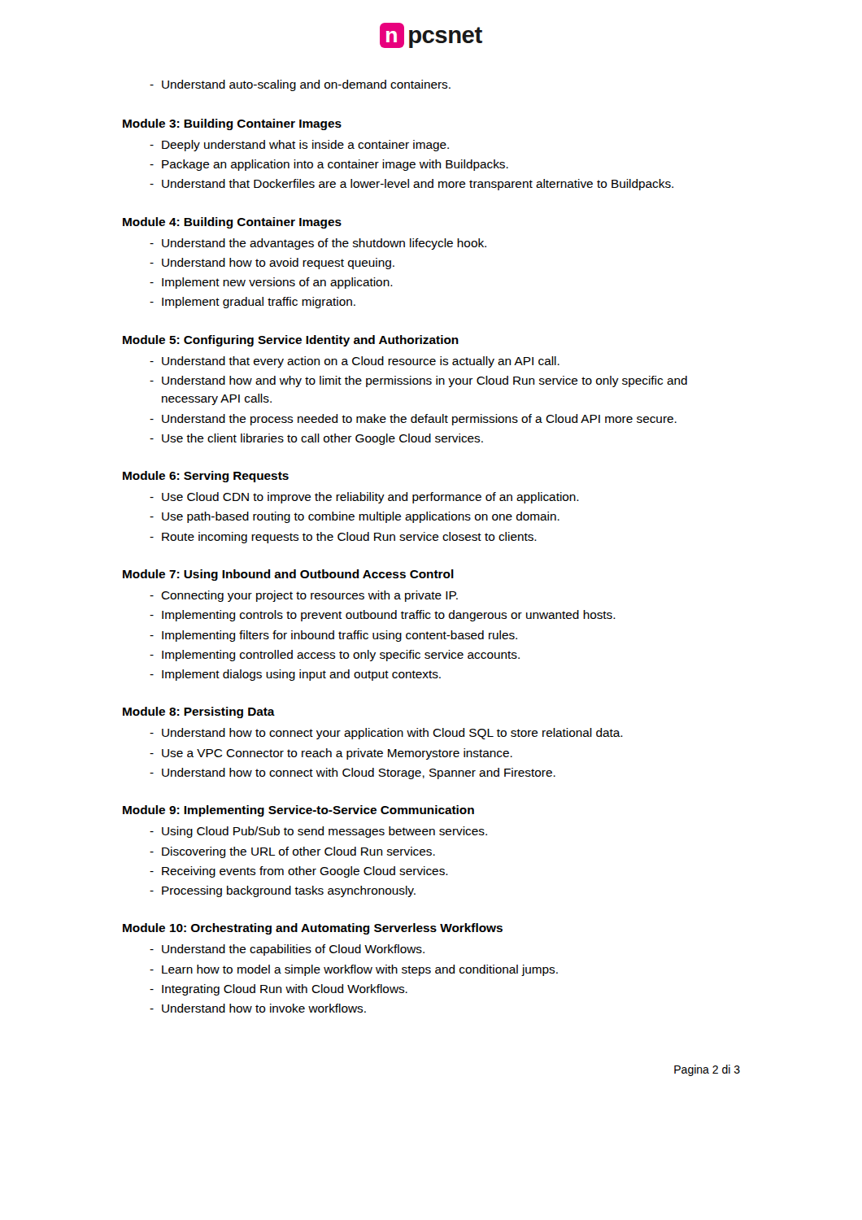npcsnet
Understand auto-scaling and on-demand containers.
Module 3: Building Container Images
Deeply understand what is inside a container image.
Package an application into a container image with Buildpacks.
Understand that Dockerfiles are a lower-level and more transparent alternative to Buildpacks.
Module 4: Building Container Images
Understand the advantages of the shutdown lifecycle hook.
Understand how to avoid request queuing.
Implement new versions of an application.
Implement gradual traffic migration.
Module 5: Configuring Service Identity and Authorization
Understand that every action on a Cloud resource is actually an API call.
Understand how and why to limit the permissions in your Cloud Run service to only specific and necessary API calls.
Understand the process needed to make the default permissions of a Cloud API more secure.
Use the client libraries to call other Google Cloud services.
Module 6: Serving Requests
Use Cloud CDN to improve the reliability and performance of an application.
Use path-based routing to combine multiple applications on one domain.
Route incoming requests to the Cloud Run service closest to clients.
Module 7: Using Inbound and Outbound Access Control
Connecting your project to resources with a private IP.
Implementing controls to prevent outbound traffic to dangerous or unwanted hosts.
Implementing filters for inbound traffic using content-based rules.
Implementing controlled access to only specific service accounts.
Implement dialogs using input and output contexts.
Module 8: Persisting Data
Understand how to connect your application with Cloud SQL to store relational data.
Use a VPC Connector to reach a private Memorystore instance.
Understand how to connect with Cloud Storage, Spanner and Firestore.
Module 9: Implementing Service-to-Service Communication
Using Cloud Pub/Sub to send messages between services.
Discovering the URL of other Cloud Run services.
Receiving events from other Google Cloud services.
Processing background tasks asynchronously.
Module 10: Orchestrating and Automating Serverless Workflows
Understand the capabilities of Cloud Workflows.
Learn how to model a simple workflow with steps and conditional jumps.
Integrating Cloud Run with Cloud Workflows.
Understand how to invoke workflows.
Pagina 2 di 3